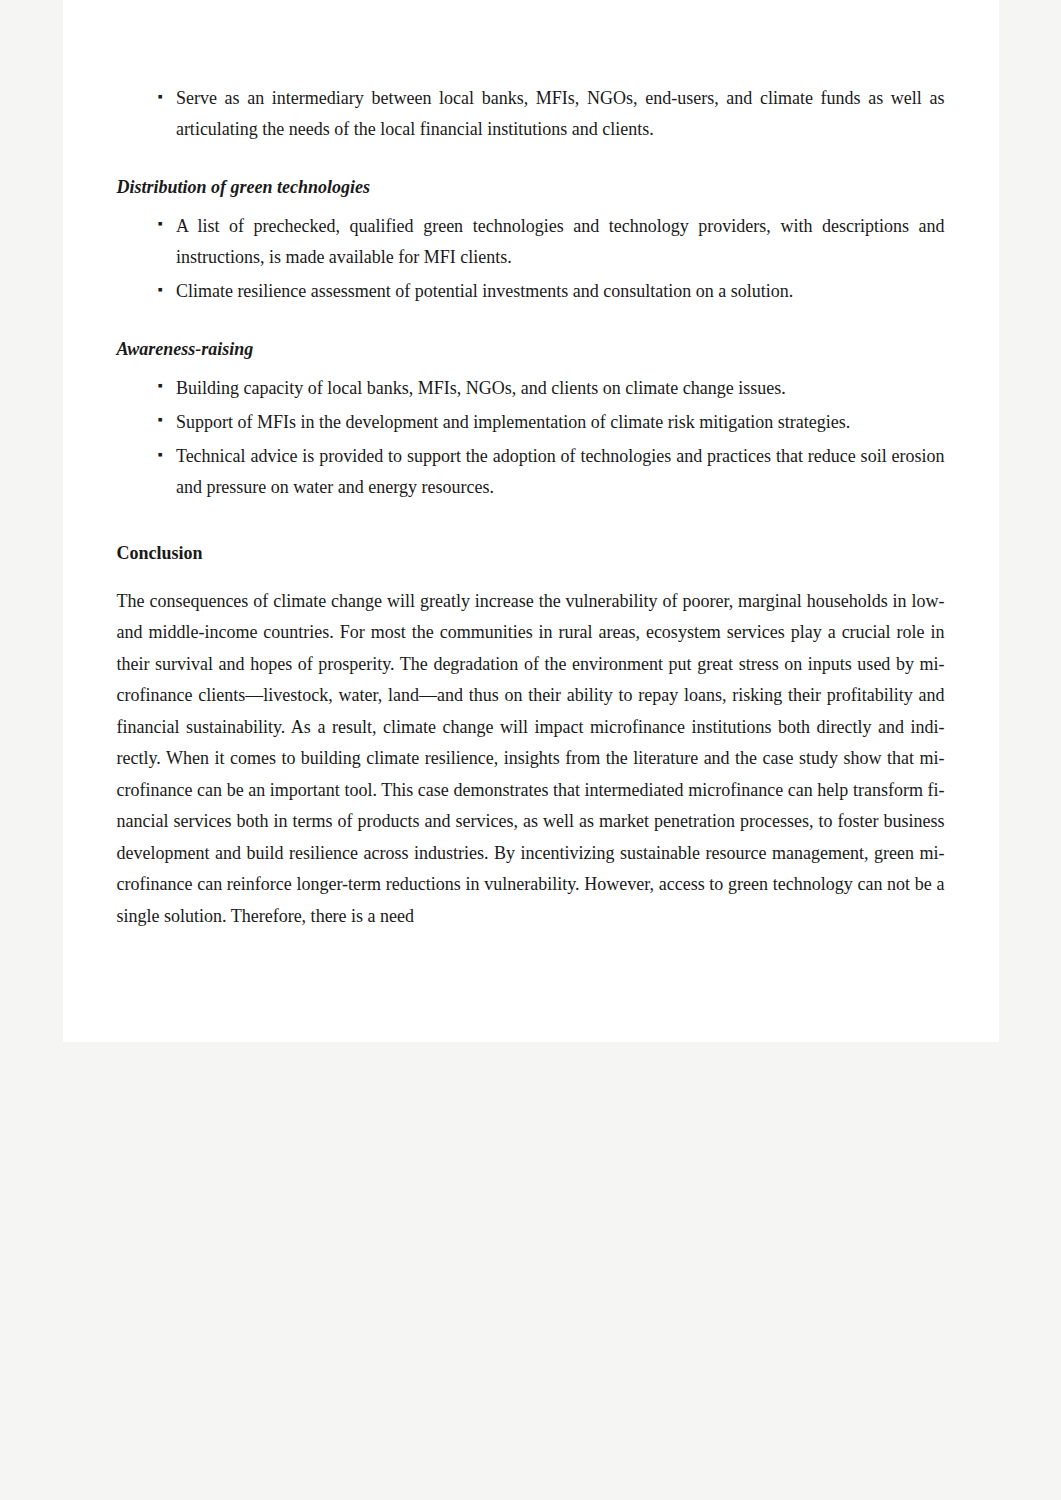Serve as an intermediary between local banks, MFIs, NGOs, end-users, and climate funds as well as articulating the needs of the local financial institutions and clients.
Distribution of green technologies
A list of prechecked, qualified green technologies and technology providers, with descriptions and instructions, is made available for MFI clients.
Climate resilience assessment of potential investments and consultation on a solution.
Awareness-raising
Building capacity of local banks, MFIs, NGOs, and clients on climate change issues.
Support of MFIs in the development and implementation of climate risk mitigation strategies.
Technical advice is provided to support the adoption of technologies and practices that reduce soil erosion and pressure on water and energy resources.
Conclusion
The consequences of climate change will greatly increase the vulnerability of poorer, marginal households in low- and middle-income countries. For most the communities in rural areas, ecosystem services play a crucial role in their survival and hopes of prosperity. The degradation of the environment put great stress on inputs used by microfinance clients—livestock, water, land—and thus on their ability to repay loans, risking their profitability and financial sustainability. As a result, climate change will impact microfinance institutions both directly and indirectly. When it comes to building climate resilience, insights from the literature and the case study show that microfinance can be an important tool. This case demonstrates that intermediated microfinance can help transform financial services both in terms of products and services, as well as market penetration processes, to foster business development and build resilience across industries. By incentivizing sustainable resource management, green microfinance can reinforce longer-term reductions in vulnerability. However, access to green technology can not be a single solution. Therefore, there is a need